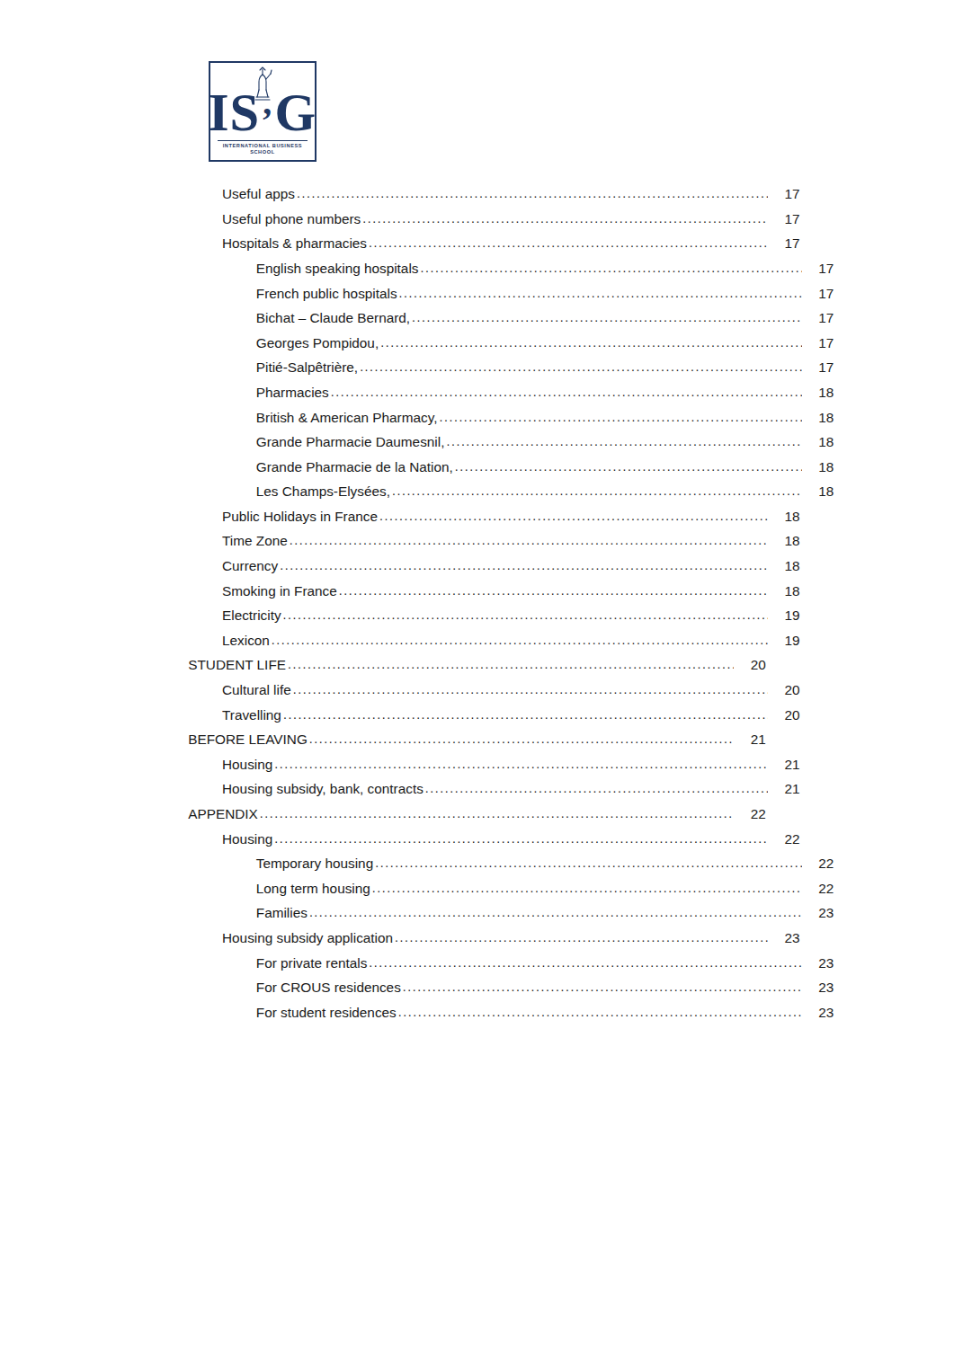IS’G
International Business School
Useful apps.......................................................................................................................... 17
Useful phone numbers....................................................................................................... 17
Hospitals & pharmacies..................................................................................................... 17
English speaking hospitals............................................................................................. 17
French public hospitals................................................................................................... 17
Bichat – Claude Bernard,............................................................................................... 17
Georges Pompidou,..................................................................................................... 17
Pitié-Salpêtrière,......................................................................................................... 17
Pharmacies................................................................................................................ 18
British & American Pharmacy,......................................................................................... 18
Grande Pharmacie Daumesnil,......................................................................................... 18
Grande Pharmacie de la Nation,....................................................................................... 18
Les Champs-Elysées,.................................................................................................... 18
Public Holidays in France................................................................................................... 18
Time Zone..................................................................................................................... 18
Currency....................................................................................................................... 18
Smoking in France......................................................................................................... 18
Electricity...................................................................................................................... 19
Lexicon......................................................................................................................... 19
Student life............................................................................................................................. 20
Cultural life.................................................................................................................... 20
Travelling...................................................................................................................... 20
Before leaving......................................................................................................................... 21
Housing........................................................................................................................ 21
Housing subsidy, bank, contracts....................................................................................... 21
Appendix.................................................................................................................................. 22
Housing........................................................................................................................ 22
Temporary housing..................................................................................................... 22
Long term housing...................................................................................................... 22
Families.................................................................................................................... 23
Housing subsidy application.............................................................................................. 23
For private rentals....................................................................................................... 23
For CROUS residences.................................................................................................. 23
For student residences................................................................................................. 23